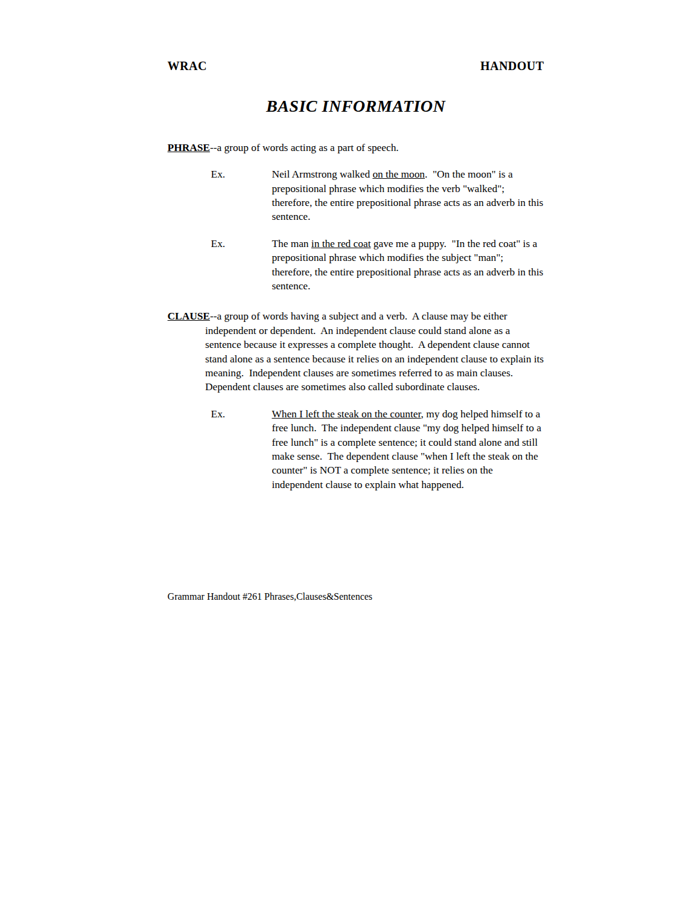WRAC HANDOUT
BASIC INFORMATION
PHRASE--a group of words acting as a part of speech.
Ex.
Neil Armstrong walked on the moon. "On the moon" is a prepositional phrase which modifies the verb "walked"; therefore, the entire prepositional phrase acts as an adverb in this sentence.
Ex.
The man in the red coat gave me a puppy. "In the red coat" is a prepositional phrase which modifies the subject "man"; therefore, the entire prepositional phrase acts as an adverb in this sentence.
CLAUSE--a group of words having a subject and a verb. A clause may be either
independent or dependent. An independent clause could stand alone as a sentence because it expresses a complete thought. A dependent clause cannot stand alone as a sentence because it relies on an independent clause to explain its meaning. Independent clauses are sometimes referred to as main clauses. Dependent clauses are sometimes also called subordinate clauses.
Ex.
When I left the steak on the counter, my dog helped himself to a free lunch. The independent clause "my dog helped himself to a free lunch" is a complete sentence; it could stand alone and still make sense. The dependent clause "when I left the steak on the counter" is NOT a complete sentence; it relies on the independent clause to explain what happened.
Grammar Handout #261 Phrases,Clauses&Sentences